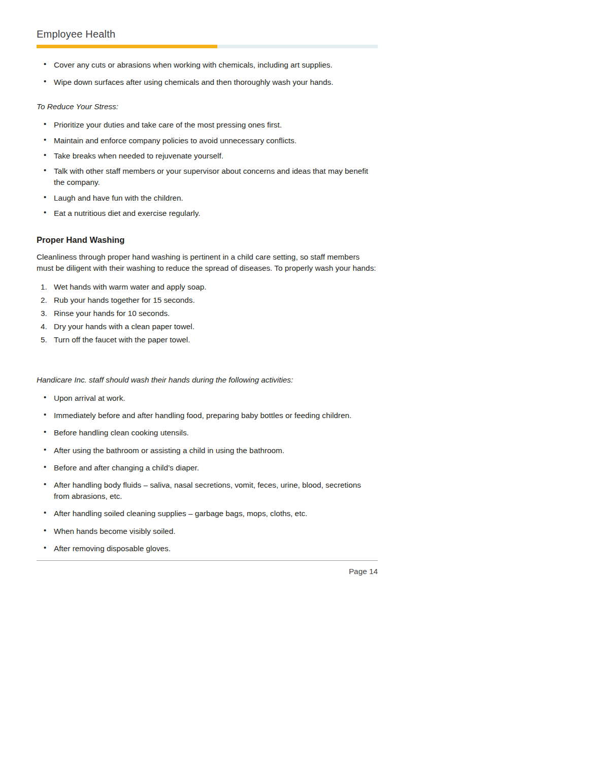Employee Health
Cover any cuts or abrasions when working with chemicals, including art supplies.
Wipe down surfaces after using chemicals and then thoroughly wash your hands.
To Reduce Your Stress:
Prioritize your duties and take care of the most pressing ones first.
Maintain and enforce company policies to avoid unnecessary conflicts.
Take breaks when needed to rejuvenate yourself.
Talk with other staff members or your supervisor about concerns and ideas that may benefit the company.
Laugh and have fun with the children.
Eat a nutritious diet and exercise regularly.
Proper Hand Washing
Cleanliness through proper hand washing is pertinent in a child care setting, so staff members must be diligent with their washing to reduce the spread of diseases. To properly wash your hands:
Wet hands with warm water and apply soap.
Rub your hands together for 15 seconds.
Rinse your hands for 10 seconds.
Dry your hands with a clean paper towel.
Turn off the faucet with the paper towel.
Handicare Inc. staff should wash their hands during the following activities:
Upon arrival at work.
Immediately before and after handling food, preparing baby bottles or feeding children.
Before handling clean cooking utensils.
After using the bathroom or assisting a child in using the bathroom.
Before and after changing a child’s diaper.
After handling body fluids – saliva, nasal secretions, vomit, feces, urine, blood, secretions from abrasions, etc.
After handling soiled cleaning supplies – garbage bags, mops, cloths, etc.
When hands become visibly soiled.
After removing disposable gloves.
Page 14